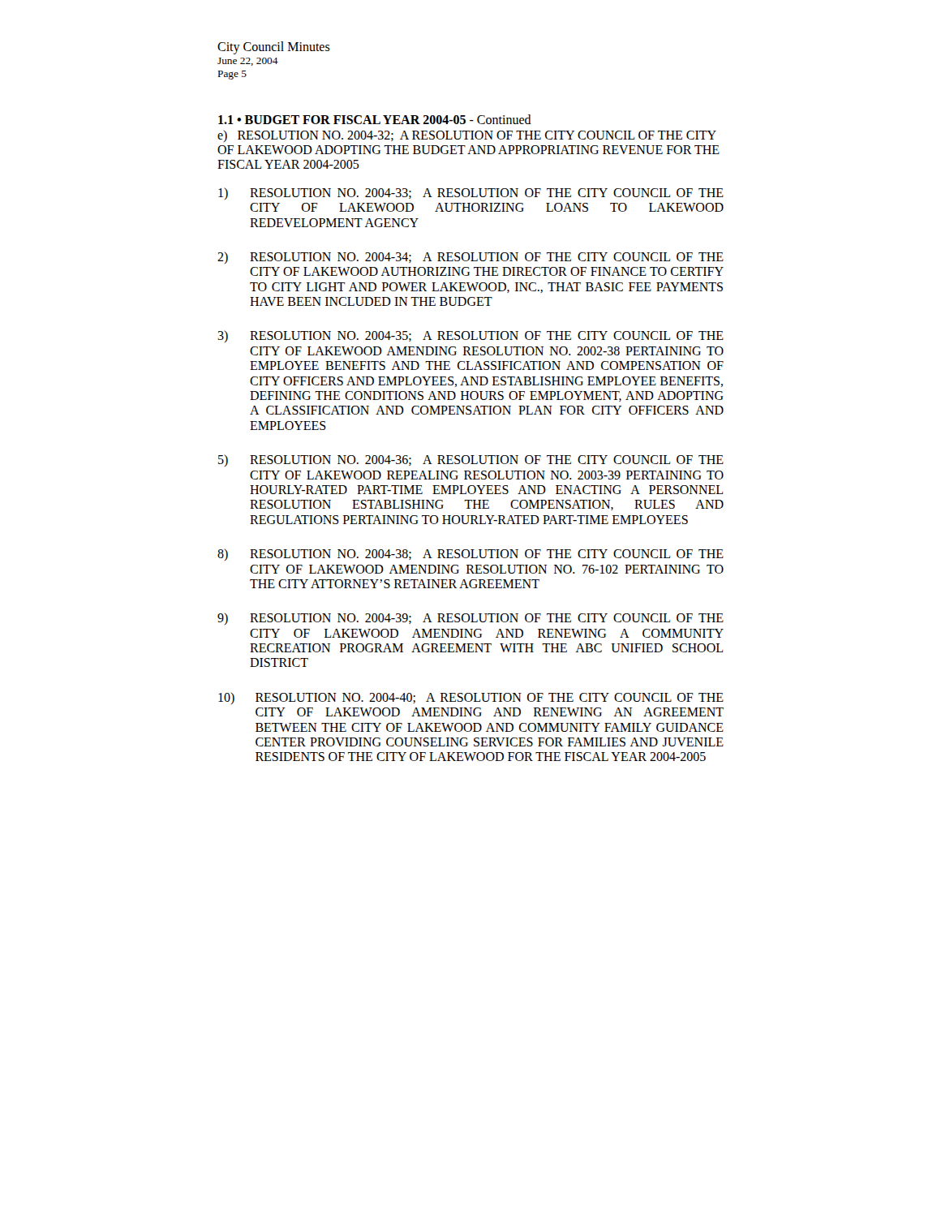City Council Minutes
June 22, 2004
Page 5
1.1 • BUDGET FOR FISCAL YEAR 2004-05
- Continued
e) RESOLUTION NO. 2004-32; A RESOLUTION OF THE CITY COUNCIL OF THE CITY OF LAKEWOOD ADOPTING THE BUDGET AND APPROPRIATING REVENUE FOR THE FISCAL YEAR 2004-2005
1) RESOLUTION NO. 2004-33; A RESOLUTION OF THE CITY COUNCIL OF THE CITY OF LAKEWOOD AUTHORIZING LOANS TO LAKEWOOD REDEVELOPMENT AGENCY
2) RESOLUTION NO. 2004-34; A RESOLUTION OF THE CITY COUNCIL OF THE CITY OF LAKEWOOD AUTHORIZING THE DIRECTOR OF FINANCE TO CERTIFY TO CITY LIGHT AND POWER LAKEWOOD, INC., THAT BASIC FEE PAYMENTS HAVE BEEN INCLUDED IN THE BUDGET
3) RESOLUTION NO. 2004-35; A RESOLUTION OF THE CITY COUNCIL OF THE CITY OF LAKEWOOD AMENDING RESOLUTION NO. 2002-38 PERTAINING TO EMPLOYEE BENEFITS AND THE CLASSIFICATION AND COMPENSATION OF CITY OFFICERS AND EMPLOYEES, AND ESTABLISHING EMPLOYEE BENEFITS, DEFINING THE CONDITIONS AND HOURS OF EMPLOYMENT, AND ADOPTING A CLASSIFICATION AND COMPENSATION PLAN FOR CITY OFFICERS AND EMPLOYEES
5) RESOLUTION NO. 2004-36; A RESOLUTION OF THE CITY COUNCIL OF THE CITY OF LAKEWOOD REPEALING RESOLUTION NO. 2003-39 PERTAINING TO HOURLY-RATED PART-TIME EMPLOYEES AND ENACTING A PERSONNEL RESOLUTION ESTABLISHING THE COMPENSATION, RULES AND REGULATIONS PERTAINING TO HOURLY-RATED PART-TIME EMPLOYEES
8) RESOLUTION NO. 2004-38; A RESOLUTION OF THE CITY COUNCIL OF THE CITY OF LAKEWOOD AMENDING RESOLUTION NO. 76-102 PERTAINING TO THE CITY ATTORNEY’S RETAINER AGREEMENT
9) RESOLUTION NO. 2004-39; A RESOLUTION OF THE CITY COUNCIL OF THE CITY OF LAKEWOOD AMENDING AND RENEWING A COMMUNITY RECREATION PROGRAM AGREEMENT WITH THE ABC UNIFIED SCHOOL DISTRICT
10) RESOLUTION NO. 2004-40; A RESOLUTION OF THE CITY COUNCIL OF THE CITY OF LAKEWOOD AMENDING AND RENEWING AN AGREEMENT BETWEEN THE CITY OF LAKEWOOD AND COMMUNITY FAMILY GUIDANCE CENTER PROVIDING COUNSELING SERVICES FOR FAMILIES AND JUVENILE RESIDENTS OF THE CITY OF LAKEWOOD FOR THE FISCAL YEAR 2004-2005